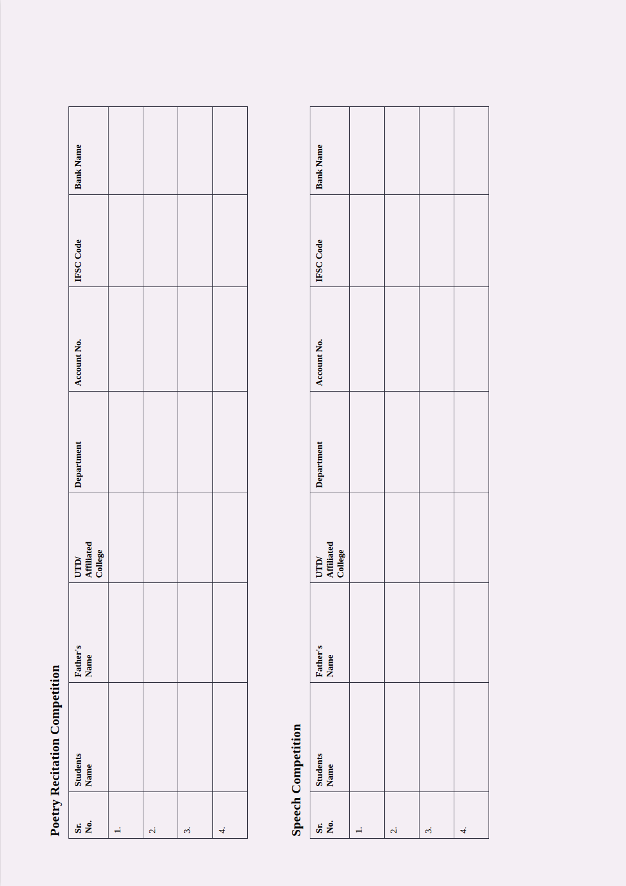Poetry Recitation Competition
| Sr. No. | Students Name | Father's Name | UTD/ Affiliated College | Department | Account No. | IFSC Code | Bank Name |
| --- | --- | --- | --- | --- | --- | --- | --- |
| 1. | | | | | | | |
| 2. | | | | | | | |
| 3. | | | | | | | |
| 4. | | | | | | | |
Speech Competition
| Sr. No. | Students Name | Father's Name | UTD/ Affiliated College | Department | Account No. | IFSC Code | Bank Name |
| --- | --- | --- | --- | --- | --- | --- | --- |
| 1. | | | | | | | |
| 2. | | | | | | | |
| 3. | | | | | | | |
| 4. | | | | | | | |